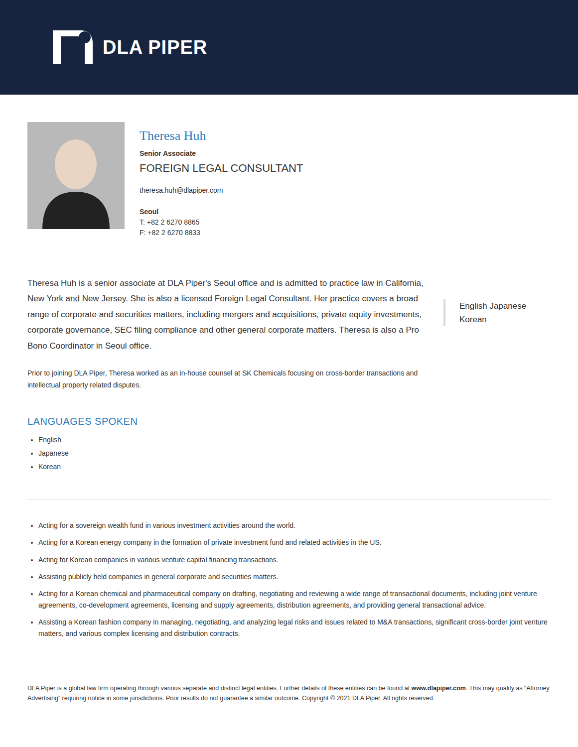DLA PIPER
Theresa Huh
Senior Associate
FOREIGN LEGAL CONSULTANT
theresa.huh@dlapiper.com
Seoul
T: +82 2 6270 8865
F: +82 2 6270 8833
Theresa Huh is a senior associate at DLA Piper's Seoul office and is admitted to practice law in California, New York and New Jersey. She is also a licensed Foreign Legal Consultant. Her practice covers a broad range of corporate and securities matters, including mergers and acquisitions, private equity investments, corporate governance, SEC filing compliance and other general corporate matters. Theresa is also a Pro Bono Coordinator in Seoul office.
Prior to joining DLA Piper, Theresa worked as an in-house counsel at SK Chemicals focusing on cross-border transactions and intellectual property related disputes.
English Japanese Korean
LANGUAGES SPOKEN
English
Japanese
Korean
Acting for a sovereign wealth fund in various investment activities around the world.
Acting for a Korean energy company in the formation of private investment fund and related activities in the US.
Acting for Korean companies in various venture capital financing transactions.
Assisting publicly held companies in general corporate and securities matters.
Acting for a Korean chemical and pharmaceutical company on drafting, negotiating and reviewing a wide range of transactional documents, including joint venture agreements, co-development agreements, licensing and supply agreements, distribution agreements, and providing general transactional advice.
Assisting a Korean fashion company in managing, negotiating, and analyzing legal risks and issues related to M&A transactions, significant cross-border joint venture matters, and various complex licensing and distribution contracts.
DLA Piper is a global law firm operating through various separate and distinct legal entities. Further details of these entities can be found at www.dlapiper.com. This may qualify as “Attorney Advertising” requiring notice in some jurisdictions. Prior results do not guarantee a similar outcome. Copyright © 2021 DLA Piper. All rights reserved.